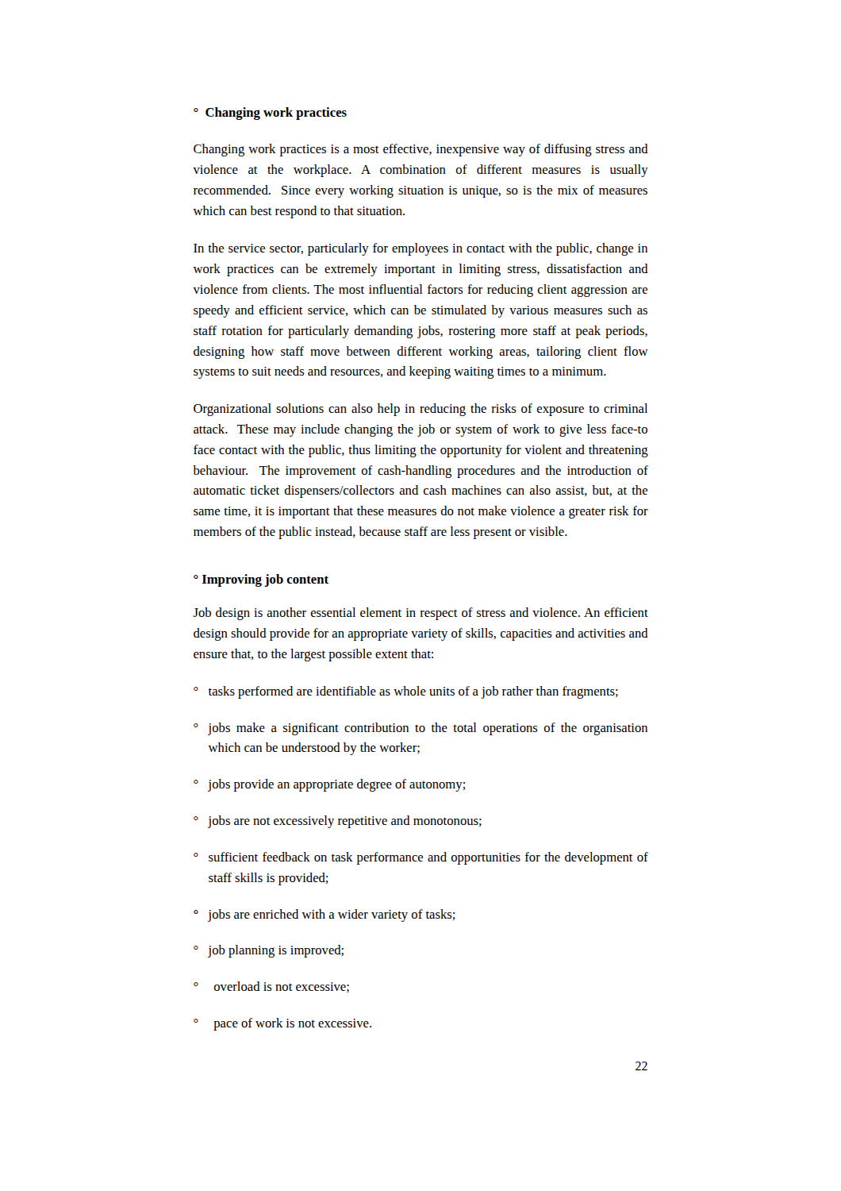° Changing work practices
Changing work practices is a most effective, inexpensive way of diffusing stress and violence at the workplace. A combination of different measures is usually recommended. Since every working situation is unique, so is the mix of measures which can best respond to that situation.
In the service sector, particularly for employees in contact with the public, change in work practices can be extremely important in limiting stress, dissatisfaction and violence from clients. The most influential factors for reducing client aggression are speedy and efficient service, which can be stimulated by various measures such as staff rotation for particularly demanding jobs, rostering more staff at peak periods, designing how staff move between different working areas, tailoring client flow systems to suit needs and resources, and keeping waiting times to a minimum.
Organizational solutions can also help in reducing the risks of exposure to criminal attack. These may include changing the job or system of work to give less face-to face contact with the public, thus limiting the opportunity for violent and threatening behaviour. The improvement of cash-handling procedures and the introduction of automatic ticket dispensers/collectors and cash machines can also assist, but, at the same time, it is important that these measures do not make violence a greater risk for members of the public instead, because staff are less present or visible.
° Improving job content
Job design is another essential element in respect of stress and violence. An efficient design should provide for an appropriate variety of skills, capacities and activities and ensure that, to the largest possible extent that:
tasks performed are identifiable as whole units of a job rather than fragments;
jobs make a significant contribution to the total operations of the organisation which can be understood by the worker;
jobs provide an appropriate degree of autonomy;
jobs are not excessively repetitive and monotonous;
sufficient feedback on task performance and opportunities for the development of staff skills is provided;
jobs are enriched with a wider variety of tasks;
job planning is improved;
overload is not excessive;
pace of work is not excessive.
22